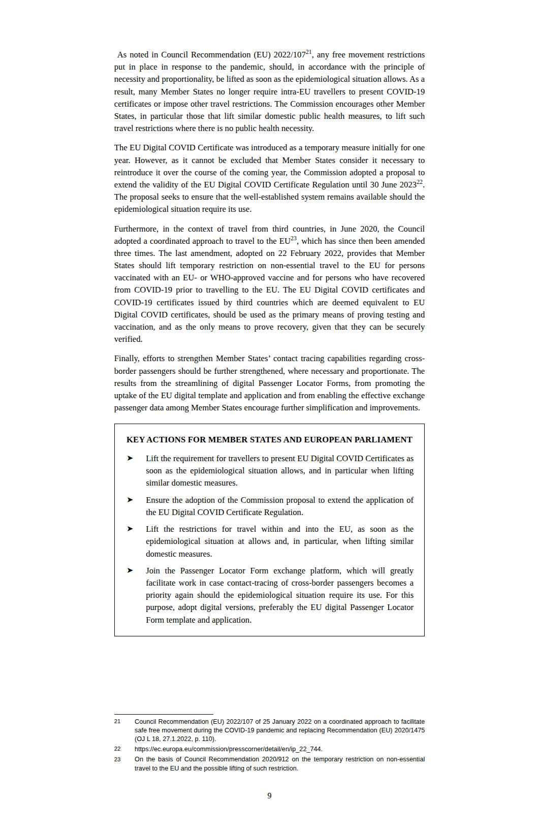As noted in Council Recommendation (EU) 2022/10721, any free movement restrictions put in place in response to the pandemic, should, in accordance with the principle of necessity and proportionality, be lifted as soon as the epidemiological situation allows. As a result, many Member States no longer require intra-EU travellers to present COVID-19 certificates or impose other travel restrictions. The Commission encourages other Member States, in particular those that lift similar domestic public health measures, to lift such travel restrictions where there is no public health necessity.
The EU Digital COVID Certificate was introduced as a temporary measure initially for one year. However, as it cannot be excluded that Member States consider it necessary to reintroduce it over the course of the coming year, the Commission adopted a proposal to extend the validity of the EU Digital COVID Certificate Regulation until 30 June 202322. The proposal seeks to ensure that the well-established system remains available should the epidemiological situation require its use.
Furthermore, in the context of travel from third countries, in June 2020, the Council adopted a coordinated approach to travel to the EU23, which has since then been amended three times. The last amendment, adopted on 22 February 2022, provides that Member States should lift temporary restriction on non-essential travel to the EU for persons vaccinated with an EU- or WHO-approved vaccine and for persons who have recovered from COVID-19 prior to travelling to the EU. The EU Digital COVID certificates and COVID-19 certificates issued by third countries which are deemed equivalent to EU Digital COVID certificates, should be used as the primary means of proving testing and vaccination, and as the only means to prove recovery, given that they can be securely verified.
Finally, efforts to strengthen Member States’ contact tracing capabilities regarding cross-border passengers should be further strengthened, where necessary and proportionate. The results from the streamlining of digital Passenger Locator Forms, from promoting the uptake of the EU digital template and application and from enabling the effective exchange passenger data among Member States encourage further simplification and improvements.
KEY ACTIONS FOR MEMBER STATES AND EUROPEAN PARLIAMENT
Lift the requirement for travellers to present EU Digital COVID Certificates as soon as the epidemiological situation allows, and in particular when lifting similar domestic measures.
Ensure the adoption of the Commission proposal to extend the application of the EU Digital COVID Certificate Regulation.
Lift the restrictions for travel within and into the EU, as soon as the epidemiological situation at allows and, in particular, when lifting similar domestic measures.
Join the Passenger Locator Form exchange platform, which will greatly facilitate work in case contact-tracing of cross-border passengers becomes a priority again should the epidemiological situation require its use. For this purpose, adopt digital versions, preferably the EU digital Passenger Locator Form template and application.
21
Council Recommendation (EU) 2022/107 of 25 January 2022 on a coordinated approach to facilitate safe free movement during the COVID-19 pandemic and replacing Recommendation (EU) 2020/1475 (OJ L 18, 27.1.2022, p. 110).
22
https://ec.europa.eu/commission/presscorner/detail/en/ip_22_744.
23
On the basis of Council Recommendation 2020/912 on the temporary restriction on non-essential travel to the EU and the possible lifting of such restriction.
9